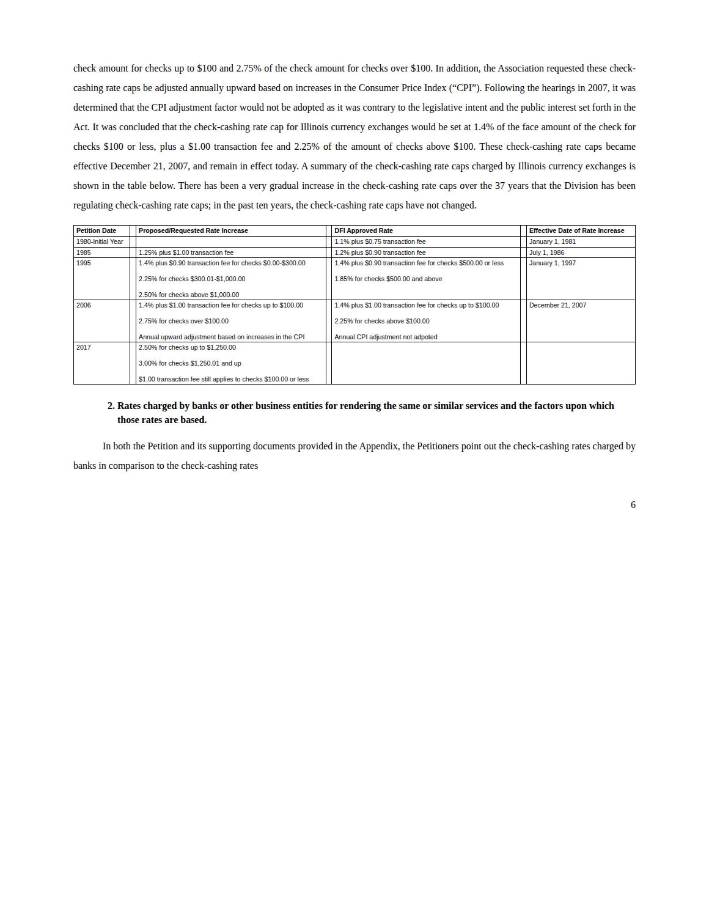check amount for checks up to $100 and 2.75% of the check amount for checks over $100. In addition, the Association requested these check-cashing rate caps be adjusted annually upward based on increases in the Consumer Price Index (“CPI”). Following the hearings in 2007, it was determined that the CPI adjustment factor would not be adopted as it was contrary to the legislative intent and the public interest set forth in the Act. It was concluded that the check-cashing rate cap for Illinois currency exchanges would be set at 1.4% of the face amount of the check for checks $100 or less, plus a $1.00 transaction fee and 2.25% of the amount of checks above $100. These check-cashing rate caps became effective December 21, 2007, and remain in effect today. A summary of the check-cashing rate caps charged by Illinois currency exchanges is shown in the table below. There has been a very gradual increase in the check-cashing rate caps over the 37 years that the Division has been regulating check-cashing rate caps; in the past ten years, the check-cashing rate caps have not changed.
| Petition Date | | Proposed/Requested Rate Increase | | DFI Approved Rate | | Effective Date of Rate Increase |
| --- | --- | --- | --- | --- | --- | --- |
| 1980-Initial Year | | | | 1.1% plus $0.75 transaction fee | | January 1, 1981 |
| 1985 | | 1.25% plus $1.00 transaction fee | | 1.2% plus $0.90 transaction fee | | July 1, 1986 |
| 1995 | | 1.4% plus $0.90 transaction fee for checks $0.00-$300.00 2.25% for checks $300.01-$1,000.00 2.50% for checks above $1,000.00 | | 1.4% plus $0.90 transaction fee for checks $500.00 or less 1.85% for checks $500.00 and above | | January 1, 1997 |
| 2006 | | 1.4% plus $1.00 transaction fee for checks up to $100.00 2.75% for checks over $100.00 Annual upward adjustment based on increases in the CPI | | 1.4% plus $1.00 transaction fee for checks up to $100.00 2.25% for checks above $100.00 Annual CPI adjustment not adpoted | | December 21, 2007 |
| 2017 | | 2.50% for checks up to $1,250.00 3.00% for checks $1,250.01 and up $1.00 transaction fee still applies to checks $100.00 or less | | | | |
Rates charged by banks or other business entities for rendering the same or similar services and the factors upon which those rates are based.
In both the Petition and its supporting documents provided in the Appendix, the Petitioners point out the check-cashing rates charged by banks in comparison to the check-cashing rates
6